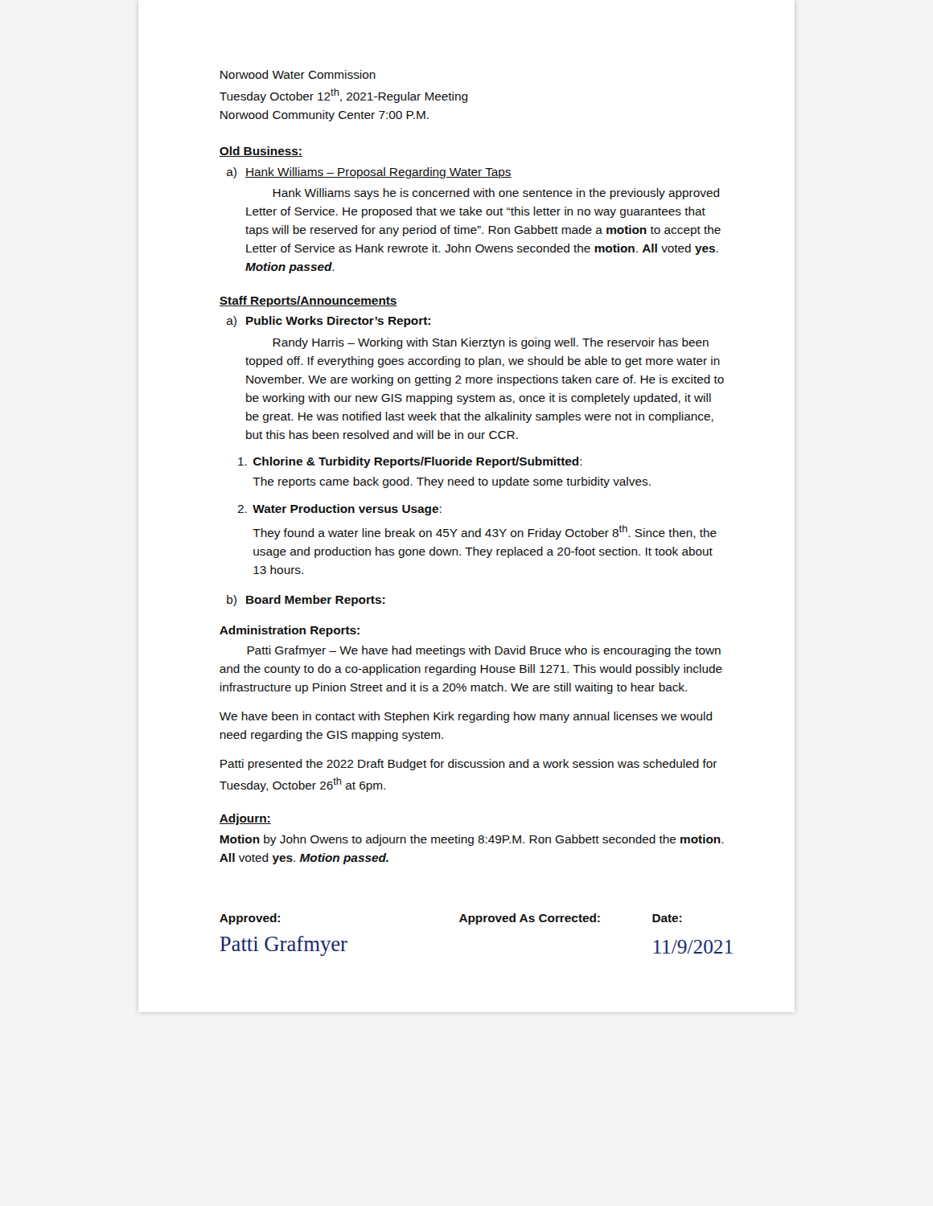Norwood Water Commission
Tuesday October 12th, 2021-Regular Meeting
Norwood Community Center 7:00 P.M.
Old Business:
a) Hank Williams – Proposal Regarding Water Taps
Hank Williams says he is concerned with one sentence in the previously approved Letter of Service. He proposed that we take out “this letter in no way guarantees that taps will be reserved for any period of time”. Ron Gabbett made a motion to accept the Letter of Service as Hank rewrote it. John Owens seconded the motion. All voted yes. Motion passed.
Staff Reports/Announcements
a) Public Works Director’s Report:
Randy Harris – Working with Stan Kierztyn is going well. The reservoir has been topped off. If everything goes according to plan, we should be able to get more water in November. We are working on getting 2 more inspections taken care of. He is excited to be working with our new GIS mapping system as, once it is completely updated, it will be great. He was notified last week that the alkalinity samples were not in compliance, but this has been resolved and will be in our CCR.
Chlorine & Turbidity Reports/Fluoride Report/Submitted:
The reports came back good. They need to update some turbidity valves.
Water Production versus Usage:
They found a water line break on 45Y and 43Y on Friday October 8th. Since then, the usage and production has gone down. They replaced a 20-foot section. It took about 13 hours.
b) Board Member Reports:
Administration Reports:
Patti Grafmyer – We have had meetings with David Bruce who is encouraging the town and the county to do a co-application regarding House Bill 1271. This would possibly include infrastructure up Pinion Street and it is a 20% match. We are still waiting to hear back.
We have been in contact with Stephen Kirk regarding how many annual licenses we would need regarding the GIS mapping system.
Patti presented the 2022 Draft Budget for discussion and a work session was scheduled for Tuesday, October 26th at 6pm.
Adjourn:
Motion by John Owens to adjourn the meeting 8:49P.M. Ron Gabbett seconded the motion. All voted yes. Motion passed.
Approved:
Patti Grafmyer
Approved As Corrected:
Date:
11/9/2021